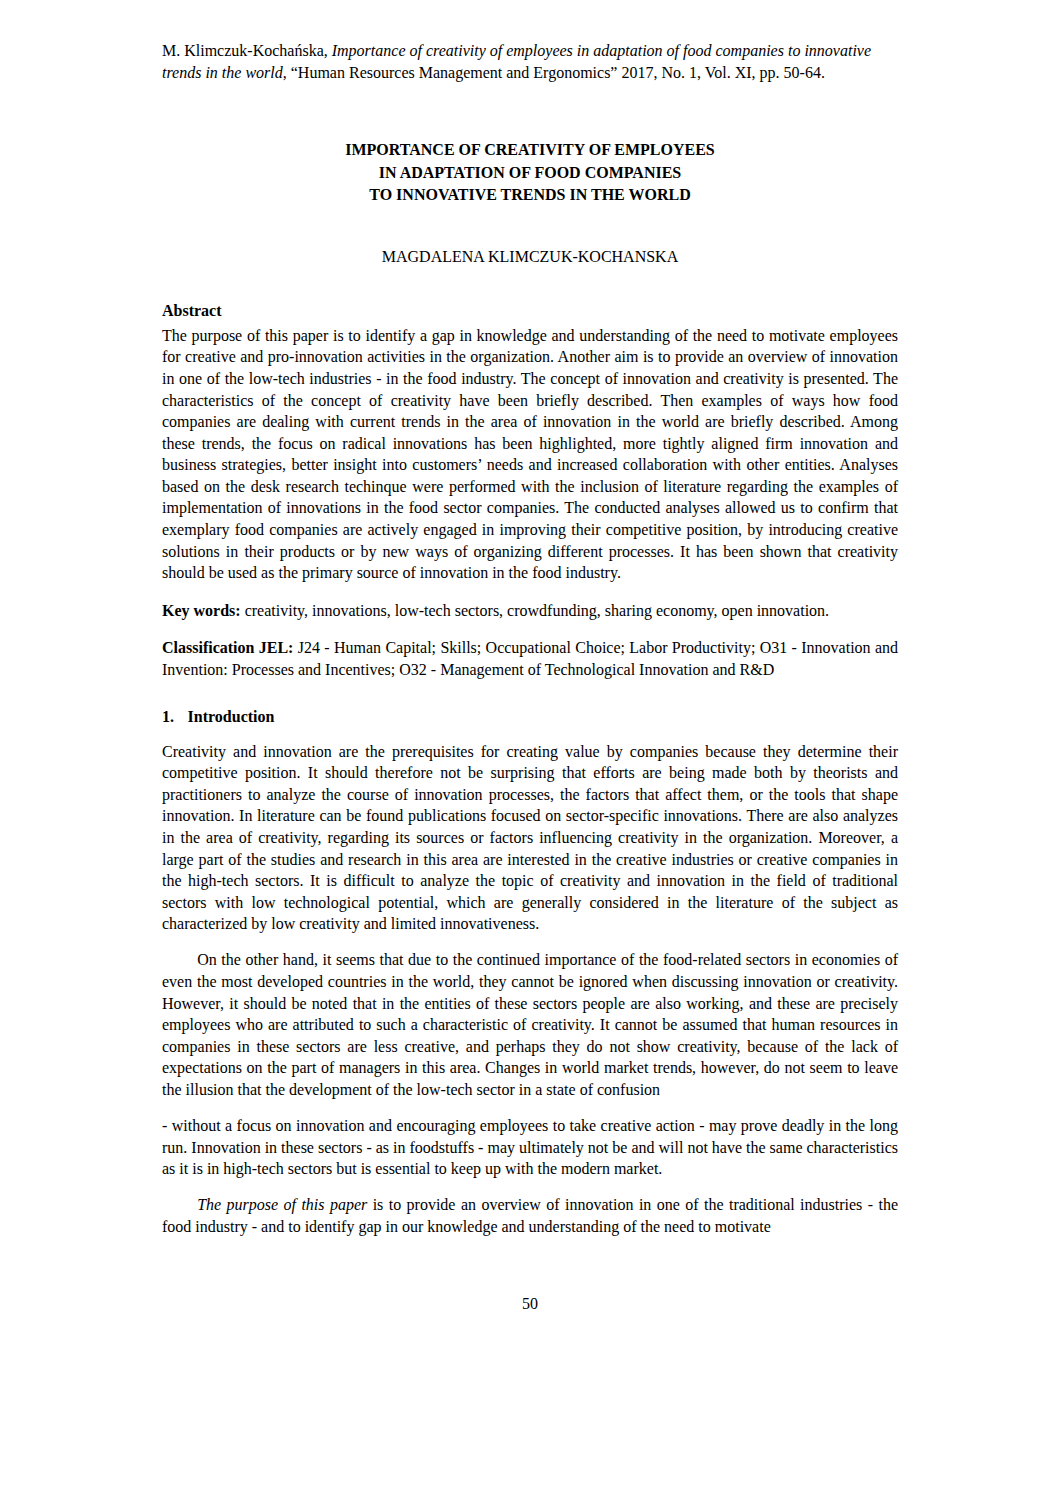M. Klimczuk-Kochańska, Importance of creativity of employees in adaptation of food companies to innovative trends in the world, “Human Resources Management and Ergonomics” 2017, No. 1, Vol. XI, pp. 50-64.
Importance of creativity of employees
in adaptation of food companies
to innovative trends in the world
MAGDALENA KLIMCZUK-KOCHANSKA
Abstract
The purpose of this paper is to identify a gap in knowledge and understanding of the need to motivate employees for creative and pro-innovation activities in the organization. Another aim is to provide an overview of innovation in one of the low-tech industries - in the food industry. The concept of innovation and creativity is presented. The characteristics of the concept of creativity have been briefly described. Then examples of ways how food companies are dealing with current trends in the area of innovation in the world are briefly described. Among these trends, the focus on radical innovations has been highlighted, more tightly aligned firm innovation and business strategies, better insight into customers’ needs and increased collaboration with other entities. Analyses based on the desk research techinque were performed with the inclusion of literature regarding the examples of implementation of innovations in the food sector companies. The conducted analyses allowed us to confirm that exemplary food companies are actively engaged in improving their competitive position, by introducing creative solutions in their products or by new ways of organizing different processes. It has been shown that creativity should be used as the primary source of innovation in the food industry.
Key words: creativity, innovations, low-tech sectors, crowdfunding, sharing economy, open innovation.
Classification JEL: J24 - Human Capital; Skills; Occupational Choice; Labor Productivity; O31 - Innovation and Invention: Processes and Incentives; O32 - Management of Technological Innovation and R&D
1. Introduction
Creativity and innovation are the prerequisites for creating value by companies because they determine their competitive position. It should therefore not be surprising that efforts are being made both by theorists and practitioners to analyze the course of innovation processes, the factors that affect them, or the tools that shape innovation. In literature can be found publications focused on sector-specific innovations. There are also analyzes in the area of creativity, regarding its sources or factors influencing creativity in the organization. Moreover, a large part of the studies and research in this area are interested in the creative industries or creative companies in the high-tech sectors. It is difficult to analyze the topic of creativity and innovation in the field of traditional sectors with low technological potential, which are generally considered in the literature of the subject as characterized by low creativity and limited innovativeness.
On the other hand, it seems that due to the continued importance of the food-related sectors in economies of even the most developed countries in the world, they cannot be ignored when discussing innovation or creativity. However, it should be noted that in the entities of these sectors people are also working, and these are precisely employees who are attributed to such a characteristic of creativity. It cannot be assumed that human resources in companies in these sectors are less creative, and perhaps they do not show creativity, because of the lack of expectations on the part of managers in this area. Changes in world market trends, however, do not seem to leave the illusion that the development of the low-tech sector in a state of confusion
- without a focus on innovation and encouraging employees to take creative action - may prove deadly in the long run. Innovation in these sectors - as in foodstuffs - may ultimately not be and will not have the same characteristics as it is in high-tech sectors but is essential to keep up with the modern market.
The purpose of this paper is to provide an overview of innovation in one of the traditional industries - the food industry - and to identify gap in our knowledge and understanding of the need to motivate
50